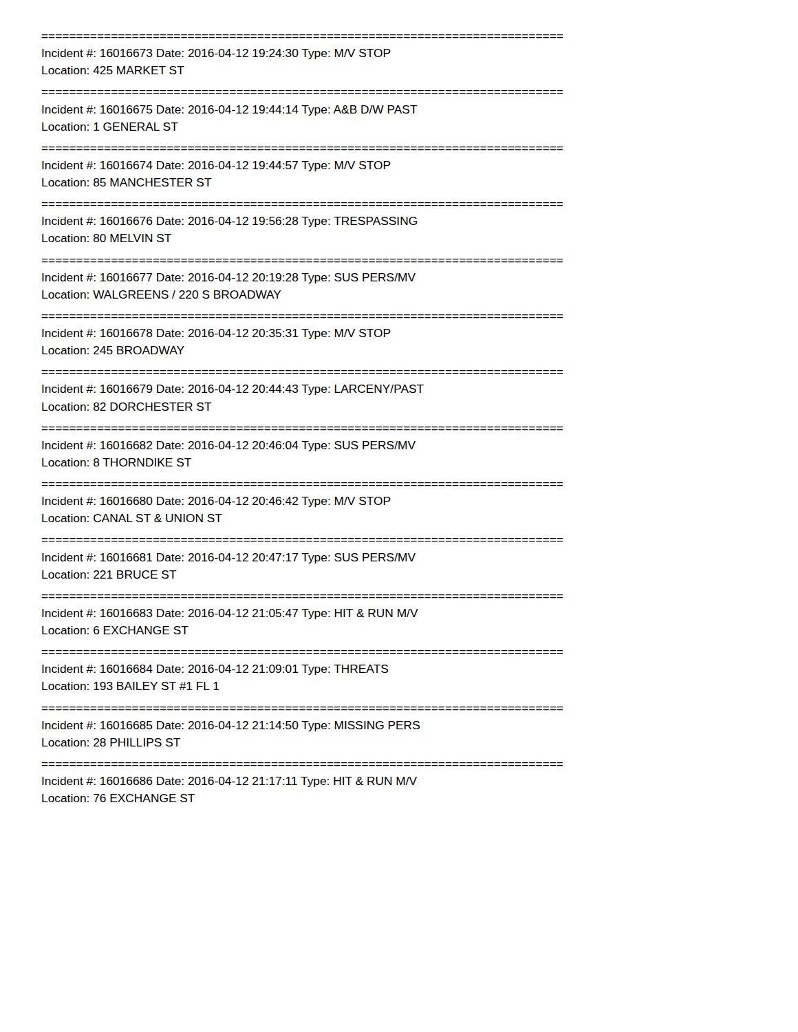===========================================================================
Incident #: 16016673 Date: 2016-04-12 19:24:30 Type: M/V STOP
Location: 425 MARKET ST
===========================================================================
Incident #: 16016675 Date: 2016-04-12 19:44:14 Type: A&B D/W PAST
Location: 1 GENERAL ST
===========================================================================
Incident #: 16016674 Date: 2016-04-12 19:44:57 Type: M/V STOP
Location: 85 MANCHESTER ST
===========================================================================
Incident #: 16016676 Date: 2016-04-12 19:56:28 Type: TRESPASSING
Location: 80 MELVIN ST
===========================================================================
Incident #: 16016677 Date: 2016-04-12 20:19:28 Type: SUS PERS/MV
Location: WALGREENS / 220 S BROADWAY
===========================================================================
Incident #: 16016678 Date: 2016-04-12 20:35:31 Type: M/V STOP
Location: 245 BROADWAY
===========================================================================
Incident #: 16016679 Date: 2016-04-12 20:44:43 Type: LARCENY/PAST
Location: 82 DORCHESTER ST
===========================================================================
Incident #: 16016682 Date: 2016-04-12 20:46:04 Type: SUS PERS/MV
Location: 8 THORNDIKE ST
===========================================================================
Incident #: 16016680 Date: 2016-04-12 20:46:42 Type: M/V STOP
Location: CANAL ST & UNION ST
===========================================================================
Incident #: 16016681 Date: 2016-04-12 20:47:17 Type: SUS PERS/MV
Location: 221 BRUCE ST
===========================================================================
Incident #: 16016683 Date: 2016-04-12 21:05:47 Type: HIT & RUN M/V
Location: 6 EXCHANGE ST
===========================================================================
Incident #: 16016684 Date: 2016-04-12 21:09:01 Type: THREATS
Location: 193 BAILEY ST #1 FL 1
===========================================================================
Incident #: 16016685 Date: 2016-04-12 21:14:50 Type: MISSING PERS
Location: 28 PHILLIPS ST
===========================================================================
Incident #: 16016686 Date: 2016-04-12 21:17:11 Type: HIT & RUN M/V
Location: 76 EXCHANGE ST